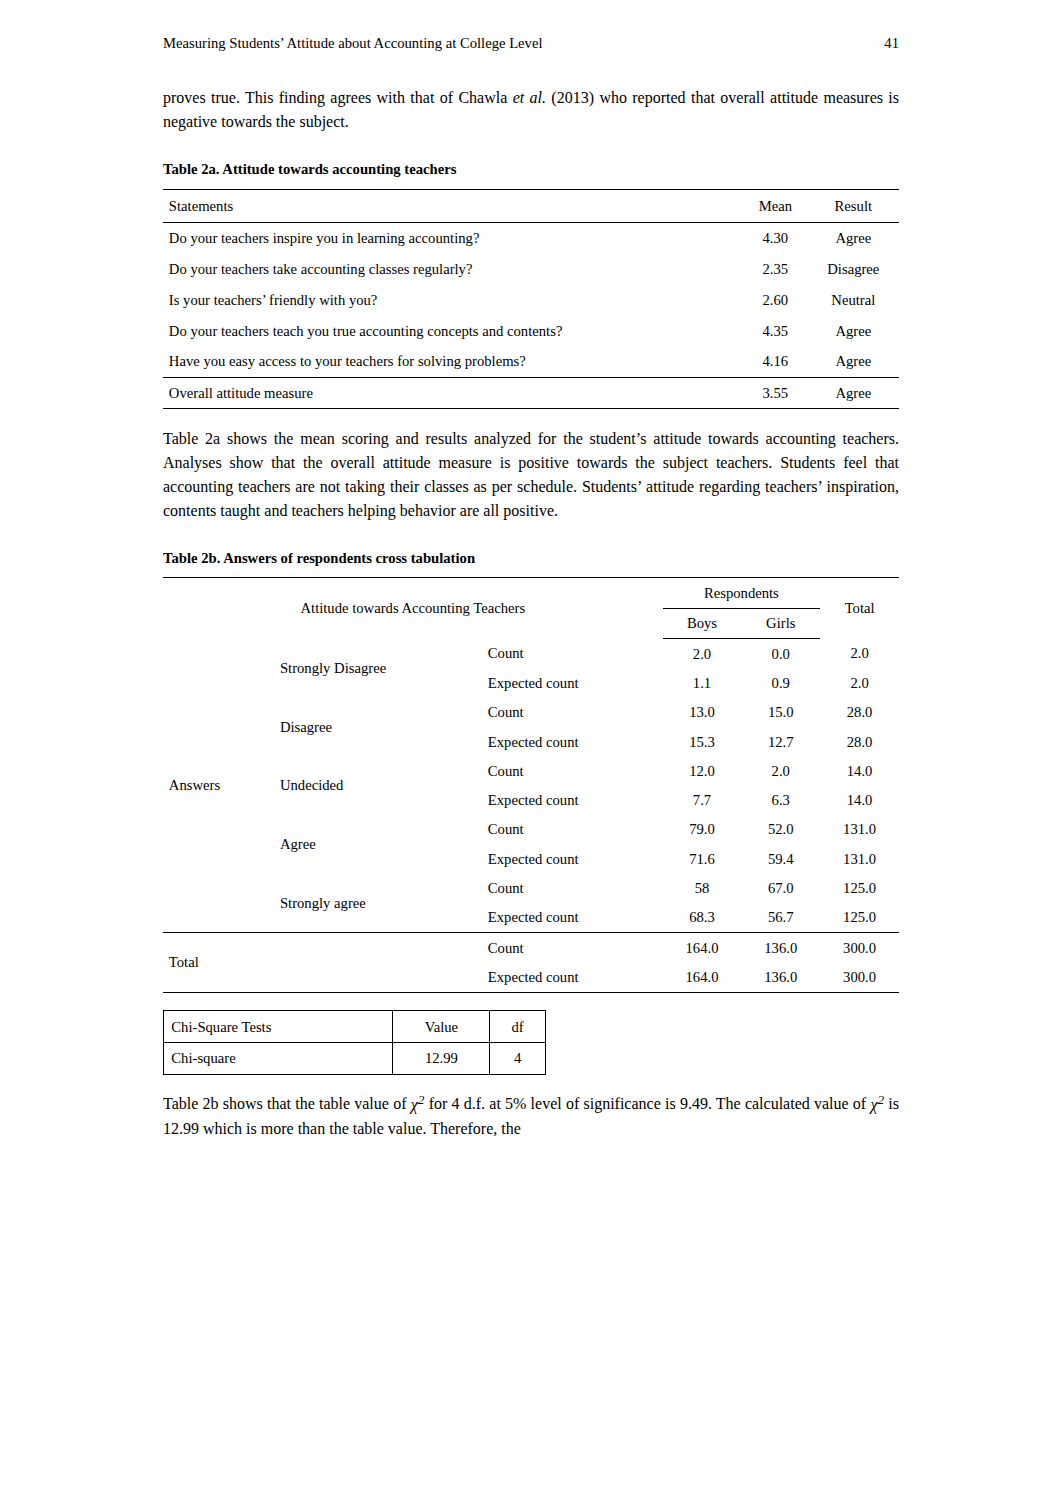Measuring Students’ Attitude about Accounting at College Level 41
proves true. This finding agrees with that of Chawla et al. (2013) who reported that overall attitude measures is negative towards the subject.
Table 2a. Attitude towards accounting teachers
| Statements | Mean | Result |
| --- | --- | --- |
| Do your teachers inspire you in learning accounting? | 4.30 | Agree |
| Do your teachers take accounting classes regularly? | 2.35 | Disagree |
| Is your teachers’ friendly with you? | 2.60 | Neutral |
| Do your teachers teach you true accounting concepts and contents? | 4.35 | Agree |
| Have you easy access to your teachers for solving problems? | 4.16 | Agree |
| Overall attitude measure | 3.55 | Agree |
Table 2a shows the mean scoring and results analyzed for the student’s attitude towards accounting teachers. Analyses show that the overall attitude measure is positive towards the subject teachers. Students feel that accounting teachers are not taking their classes as per schedule. Students’ attitude regarding teachers’ inspiration, contents taught and teachers helping behavior are all positive.
Table 2b. Answers of respondents cross tabulation
| Attitude towards Accounting Teachers | Respondents | Total |
| --- | --- | --- |
| Boys | Girls |
| Answers | Strongly Disagree | Count | 2.0 | 0.0 | 2.0 |
| Expected count | 1.1 | 0.9 | 2.0 |
| Disagree | Count | 13.0 | 15.0 | 28.0 |
| Expected count | 15.3 | 12.7 | 28.0 |
| Undecided | Count | 12.0 | 2.0 | 14.0 |
| Expected count | 7.7 | 6.3 | 14.0 |
| Agree | Count | 79.0 | 52.0 | 131.0 |
| Expected count | 71.6 | 59.4 | 131.0 |
| Strongly agree | Count | 58 | 67.0 | 125.0 |
| Expected count | 68.3 | 56.7 | 125.0 |
| Total | Count | 164.0 | 136.0 | 300.0 |
| Expected count | 164.0 | 136.0 | 300.0 |
| Chi-Square Tests | Value | df |
| --- | --- | --- |
| Chi-square | 12.99 | 4 |
Table 2b shows that the table value of χ2 for 4 d.f. at 5% level of significance is 9.49. The calculated value of χ2 is 12.99 which is more than the table value. Therefore, the